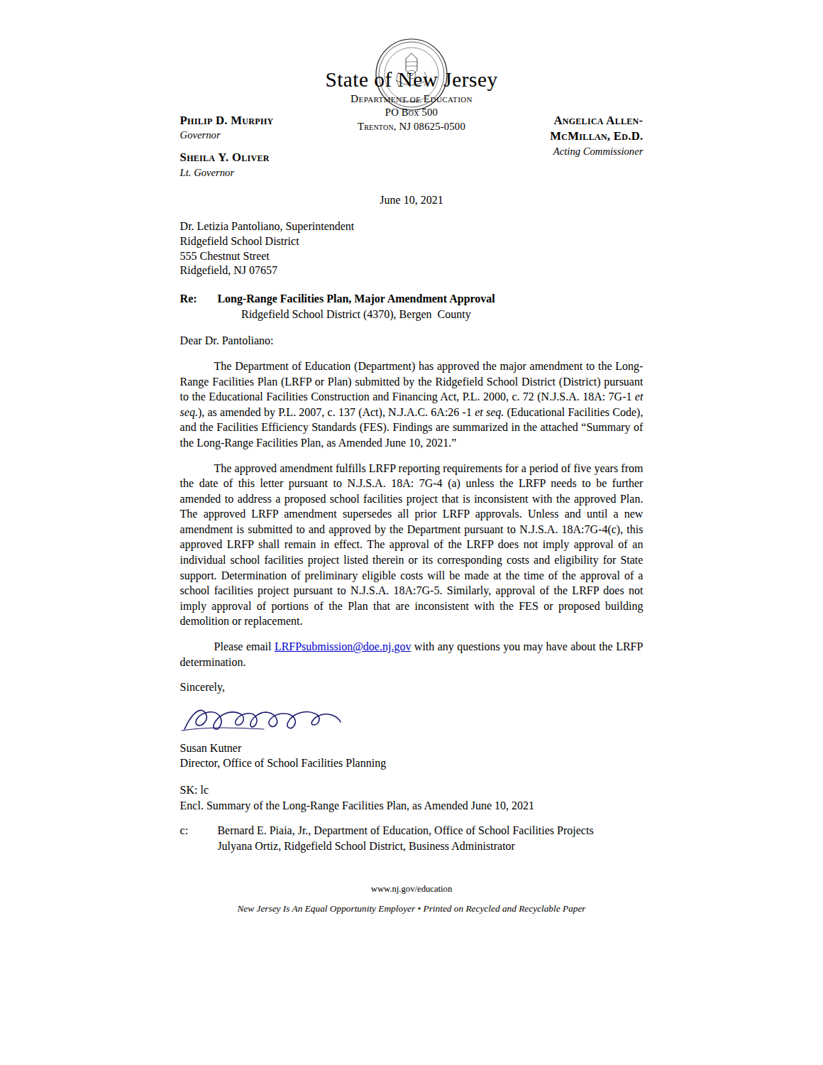NEW JERSEY
Philip D. Murphy
Governor
Sheila Y. Oliver
Lt. Governor
State of New Jersey
Department of Education
PO Box 500
Trenton, NJ 08625-0500
Angelica Allen-McMillan, Ed.D.
Acting Commissioner
June 10, 2021
Dr. Letizia Pantoliano, Superintendent
Ridgefield School District
555 Chestnut Street
Ridgefield, NJ 07657
Re:
Long-Range Facilities Plan, Major Amendment Approval
Ridgefield School District (4370), Bergen County
Dear Dr. Pantoliano:
The Department of Education (Department) has approved the major amendment to the Long-Range Facilities Plan (LRFP or Plan) submitted by the Ridgefield School District (District) pursuant to the Educational Facilities Construction and Financing Act, P.L. 2000, c. 72 (N.J.S.A. 18A: 7G-1 et seq.), as amended by P.L. 2007, c. 137 (Act), N.J.A.C. 6A:26 -1 et seq. (Educational Facilities Code), and the Facilities Efficiency Standards (FES). Findings are summarized in the attached “Summary of the Long-Range Facilities Plan, as Amended June 10, 2021.”
The approved amendment fulfills LRFP reporting requirements for a period of five years from the date of this letter pursuant to N.J.S.A. 18A: 7G-4 (a) unless the LRFP needs to be further amended to address a proposed school facilities project that is inconsistent with the approved Plan. The approved LRFP amendment supersedes all prior LRFP approvals. Unless and until a new amendment is submitted to and approved by the Department pursuant to N.J.S.A. 18A:7G-4(c), this approved LRFP shall remain in effect. The approval of the LRFP does not imply approval of an individual school facilities project listed therein or its corresponding costs and eligibility for State support. Determination of preliminary eligible costs will be made at the time of the approval of a school facilities project pursuant to N.J.S.A. 18A:7G-5. Similarly, approval of the LRFP does not imply approval of portions of the Plan that are inconsistent with the FES or proposed building demolition or replacement.
Please email LRFPsubmission@doe.nj.gov with any questions you may have about the LRFP determination.
Sincerely,
Susan Kutner
Director, Office of School Facilities Planning
SK: lc
Encl. Summary of the Long-Range Facilities Plan, as Amended June 10, 2021
c:
Bernard E. Piaia, Jr., Department of Education, Office of School Facilities Projects
Julyana Ortiz, Ridgefield School District, Business Administrator
www.nj.gov/education
New Jersey Is An Equal Opportunity Employer • Printed on Recycled and Recyclable Paper